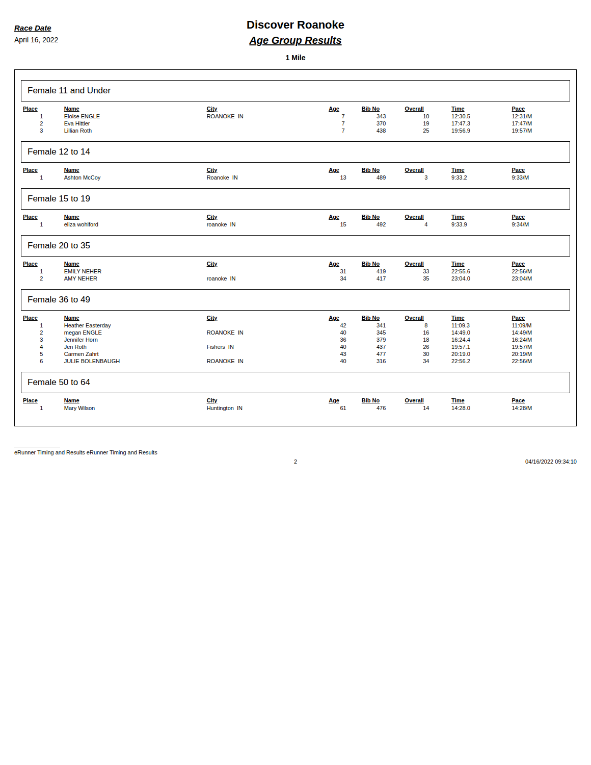Race Date
April 16, 2022
Discover Roanoke
Age Group Results
1 Mile
Female 11 and Under
| Place | Name | City | Age | Bib No | Overall | Time | Pace |
| --- | --- | --- | --- | --- | --- | --- | --- |
| 1 | Eloise ENGLE | ROANOKE IN | 7 | 343 | 10 | 12:30.5 | 12:31/M |
| 2 | Eva Hittler | | 7 | 370 | 19 | 17:47.3 | 17:47/M |
| 3 | Lillian Roth | | 7 | 438 | 25 | 19:56.9 | 19:57/M |
Female 12 to 14
| Place | Name | City | Age | Bib No | Overall | Time | Pace |
| --- | --- | --- | --- | --- | --- | --- | --- |
| 1 | Ashton McCoy | Roanoke IN | 13 | 489 | 3 | 9:33.2 | 9:33/M |
Female 15 to 19
| Place | Name | City | Age | Bib No | Overall | Time | Pace |
| --- | --- | --- | --- | --- | --- | --- | --- |
| 1 | eliza wohlford | roanoke IN | 15 | 492 | 4 | 9:33.9 | 9:34/M |
Female 20 to 35
| Place | Name | City | Age | Bib No | Overall | Time | Pace |
| --- | --- | --- | --- | --- | --- | --- | --- |
| 1 | EMILY NEHER | | 31 | 419 | 33 | 22:55.6 | 22:56/M |
| 2 | AMY NEHER | roanoke IN | 34 | 417 | 35 | 23:04.0 | 23:04/M |
Female 36 to 49
| Place | Name | City | Age | Bib No | Overall | Time | Pace |
| --- | --- | --- | --- | --- | --- | --- | --- |
| 1 | Heather Easterday | | 42 | 341 | 8 | 11:09.3 | 11:09/M |
| 2 | megan ENGLE | ROANOKE IN | 40 | 345 | 16 | 14:49.0 | 14:49/M |
| 3 | Jennifer Horn | | 36 | 379 | 18 | 16:24.4 | 16:24/M |
| 4 | Jen Roth | Fishers IN | 40 | 437 | 26 | 19:57.1 | 19:57/M |
| 5 | Carmen Zahrt | | 43 | 477 | 30 | 20:19.0 | 20:19/M |
| 6 | JULIE BOLENBAUGH | ROANOKE IN | 40 | 316 | 34 | 22:56.2 | 22:56/M |
Female 50 to 64
| Place | Name | City | Age | Bib No | Overall | Time | Pace |
| --- | --- | --- | --- | --- | --- | --- | --- |
| 1 | Mary Wilson | Huntington IN | 61 | 476 | 14 | 14:28.0 | 14:28/M |
eRunner Timing and Results eRunner Timing and Results
2
04/16/2022 09:34:10